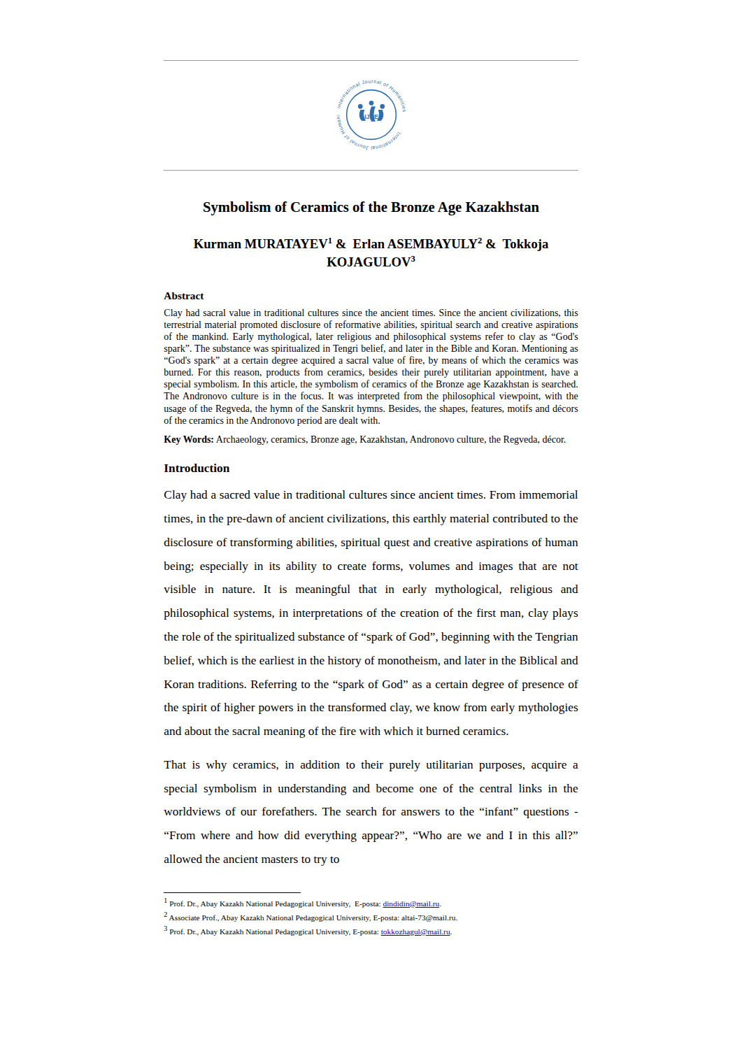International Journal of Humanities and Education International Journal of Humanities IJHE
Symbolism of Ceramics of the Bronze Age Kazakhstan
Kurman MURATAYEV1 & Erlan ASEMBAYULY2 & Tokkoja KOJAGULOV3
Abstract
Clay had sacral value in traditional cultures since the ancient times. Since the ancient civilizations, this terrestrial material promoted disclosure of reformative abilities, spiritual search and creative aspirations of the mankind. Early mythological, later religious and philosophical systems refer to clay as “God's spark”. The substance was spiritualized in Tengri belief, and later in the Bible and Koran. Mentioning as “God's spark” at a certain degree acquired a sacral value of fire, by means of which the ceramics was burned. For this reason, products from ceramics, besides their purely utilitarian appointment, have a special symbolism. In this article, the symbolism of ceramics of the Bronze age Kazakhstan is searched. The Andronovo culture is in the focus. It was interpreted from the philosophical viewpoint, with the usage of the Regveda, the hymn of the Sanskrit hymns. Besides, the shapes, features, motifs and décors of the ceramics in the Andronovo period are dealt with.
Key Words: Archaeology, ceramics, Bronze age, Kazakhstan, Andronovo culture, the Regveda, décor.
Introduction
Clay had a sacred value in traditional cultures since ancient times. From immemorial times, in the pre-dawn of ancient civilizations, this earthly material contributed to the disclosure of transforming abilities, spiritual quest and creative aspirations of human being; especially in its ability to create forms, volumes and images that are not visible in nature. It is meaningful that in early mythological, religious and philosophical systems, in interpretations of the creation of the first man, clay plays the role of the spiritualized substance of “spark of God”, beginning with the Tengrian belief, which is the earliest in the history of monotheism, and later in the Biblical and Koran traditions. Referring to the “spark of God” as a certain degree of presence of the spirit of higher powers in the transformed clay, we know from early mythologies and about the sacral meaning of the fire with which it burned ceramics.
That is why ceramics, in addition to their purely utilitarian purposes, acquire a special symbolism in understanding and become one of the central links in the worldviews of our forefathers. The search for answers to the “infant” questions - “From where and how did everything appear?”, “Who are we and I in this all?” allowed the ancient masters to try to
1 Prof. Dr., Abay Kazakh National Pedagogical University, E-posta: dindidin@mail.ru.
2 Associate Prof., Abay Kazakh National Pedagogical University, E-posta: altai-73@mail.ru.
3 Prof. Dr., Abay Kazakh National Pedagogical University, E-posta: tokkozhagul@mail.ru.